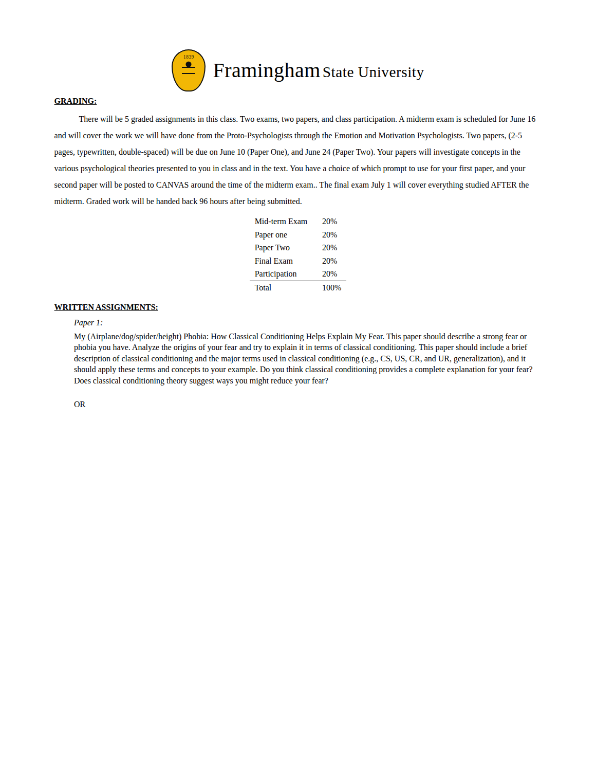Framingham State University
GRADING:
There will be 5 graded assignments in this class. Two exams, two papers, and class participation. A midterm exam is scheduled for June 16 and will cover the work we will have done from the Proto-Psychologists through the Emotion and Motivation Psychologists. Two papers, (2-5 pages, typewritten, double-spaced) will be due on June 10 (Paper One), and June 24 (Paper Two). Your papers will investigate concepts in the various psychological theories presented to you in class and in the text. You have a choice of which prompt to use for your first paper, and your second paper will be posted to CANVAS around the time of the midterm exam.. The final exam July 1 will cover everything studied AFTER the midterm. Graded work will be handed back 96 hours after being submitted.
| Mid-term Exam | 20% |
| Paper one | 20% |
| Paper Two | 20% |
| Final Exam | 20% |
| Participation | 20% |
| Total | 100% |
WRITTEN ASSIGNMENTS:
Paper 1:
My (Airplane/dog/spider/height) Phobia: How Classical Conditioning Helps Explain My Fear. This paper should describe a strong fear or phobia you have. Analyze the origins of your fear and try to explain it in terms of classical conditioning. This paper should include a brief description of classical conditioning and the major terms used in classical conditioning (e.g., CS, US, CR, and UR, generalization), and it should apply these terms and concepts to your example. Do you think classical conditioning provides a complete explanation for your fear? Does classical conditioning theory suggest ways you might reduce your fear?
OR